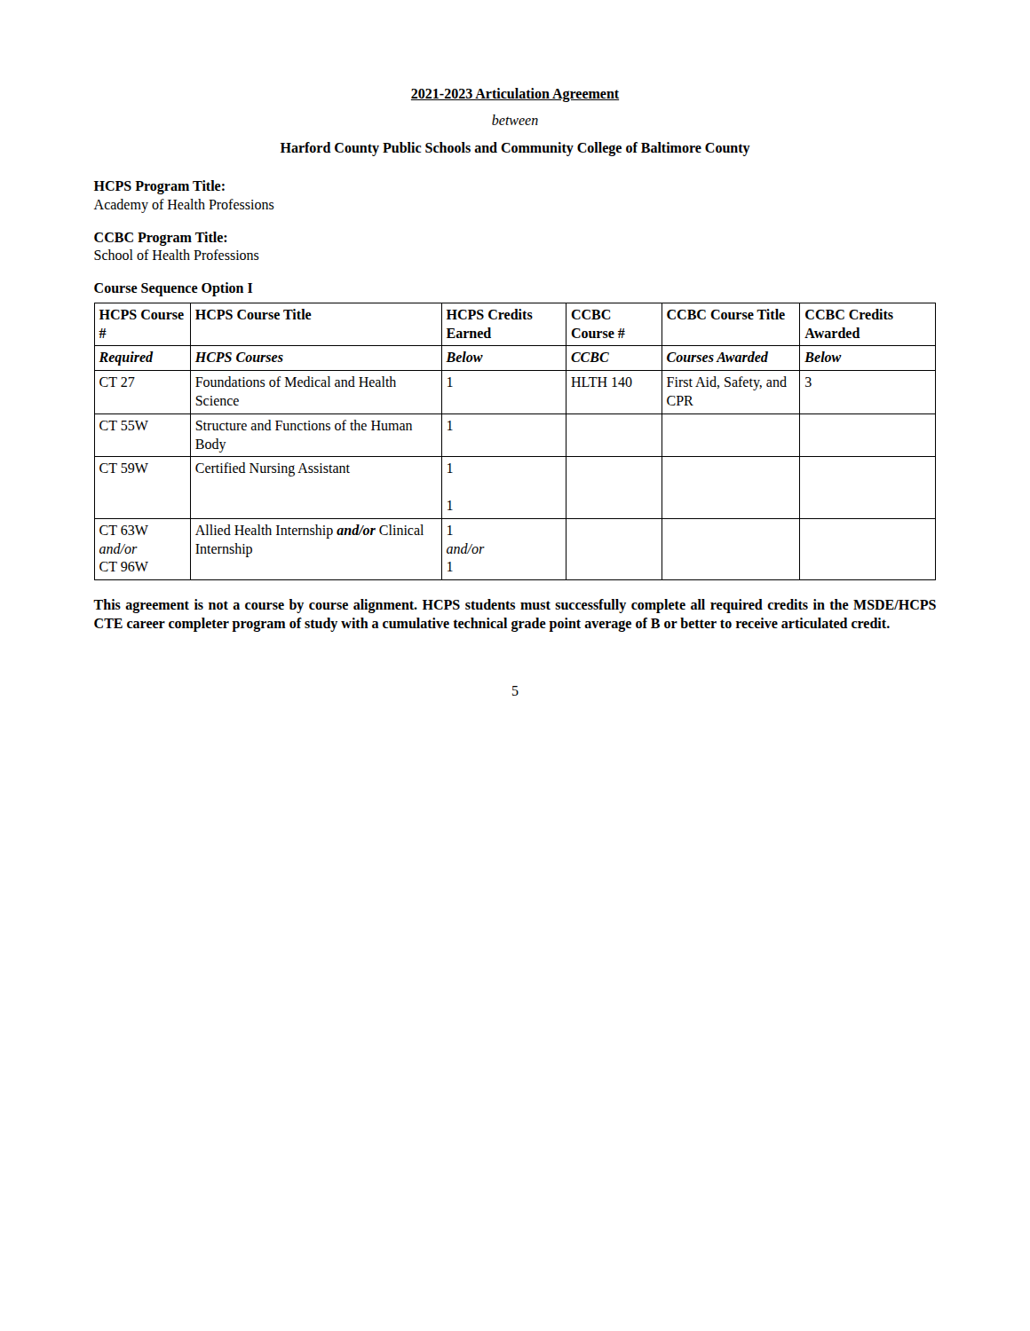2021-2023 Articulation Agreement
between
Harford County Public Schools and Community College of Baltimore County
HCPS Program Title:
Academy of Health Professions
CCBC Program Title:
School of Health Professions
Course Sequence Option I
| HCPS Course # | HCPS Course Title | HCPS Credits Earned | CCBC Course # | CCBC Course Title | CCBC Credits Awarded |
| --- | --- | --- | --- | --- | --- |
| Required | HCPS Courses | Below | CCBC | Courses Awarded | Below |
| CT 27 | Foundations of Medical and Health Science | 1 | HLTH 140 | First Aid, Safety, and CPR | 3 |
| CT 55W | Structure and Functions of the Human Body | 1 | | | |
| CT 59W | Certified Nursing Assistant | 1 1 | | | |
| CT 63W and/or CT 96W | Allied Health Internship and/or Clinical Internship | 1 and/or 1 | | | |
This agreement is not a course by course alignment. HCPS students must successfully complete all required credits in the MSDE/HCPS CTE career completer program of study with a cumulative technical grade point average of B or better to receive articulated credit.
5